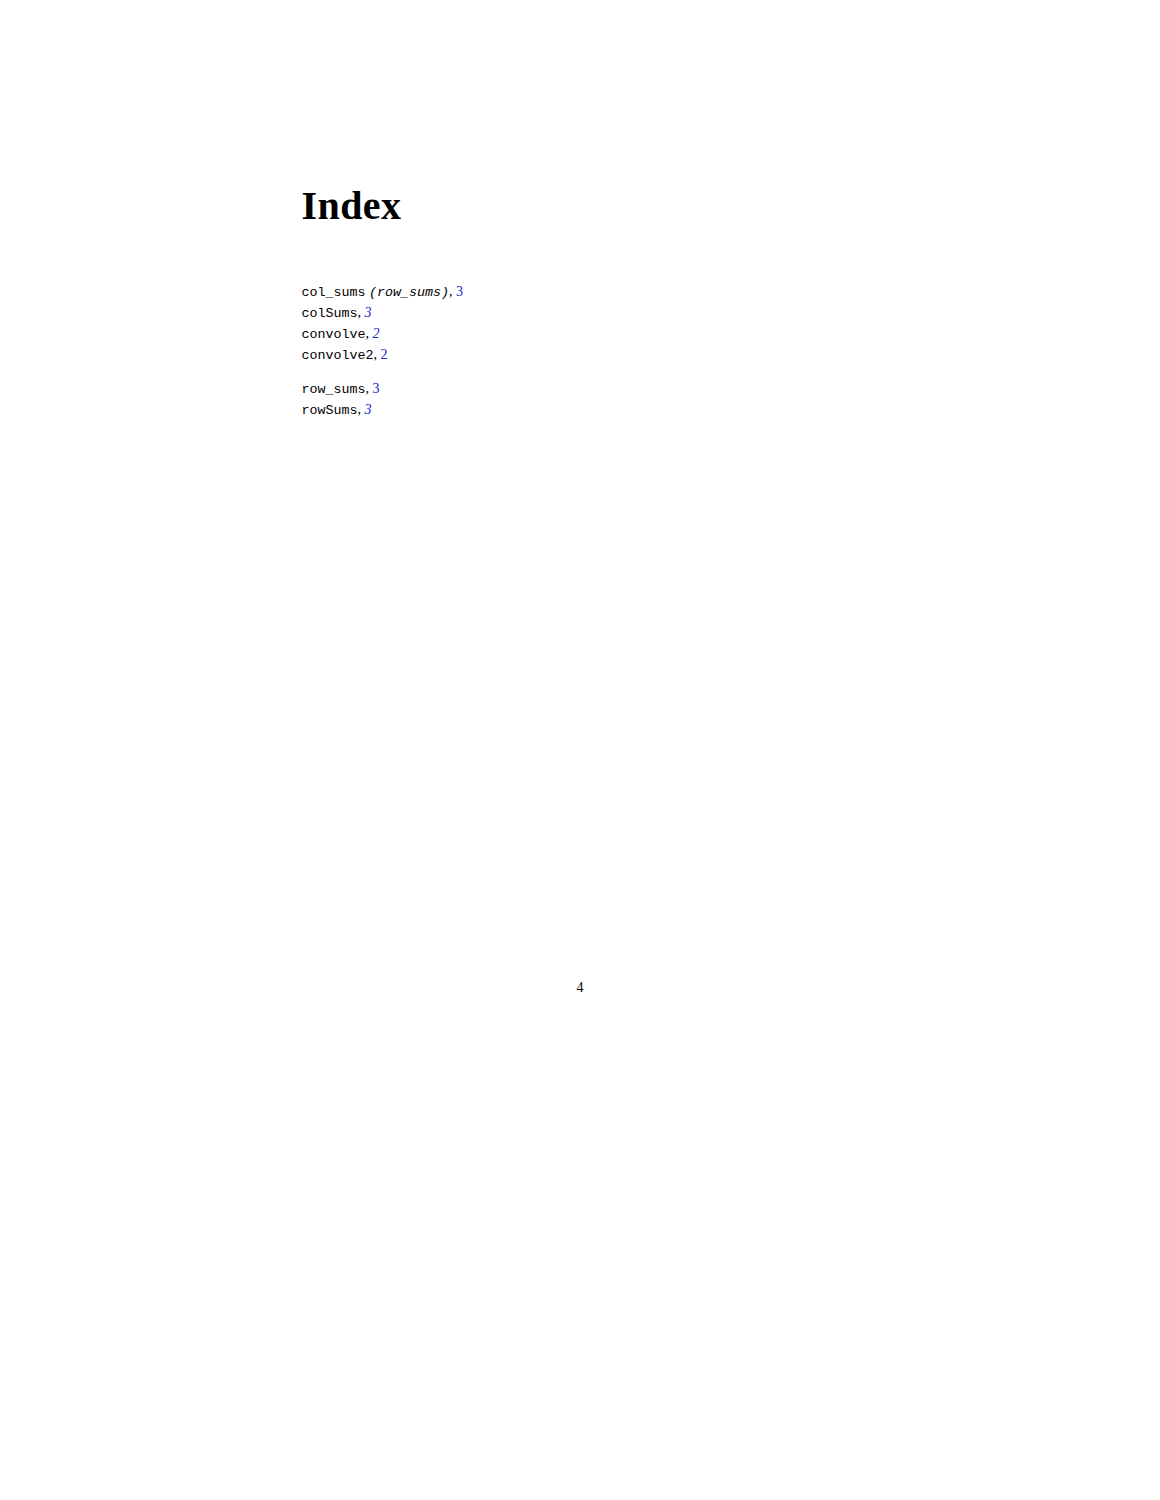Index
col_sums (row_sums), 3
colSums, 3
convolve, 2
convolve2, 2
row_sums, 3
rowSums, 3
4